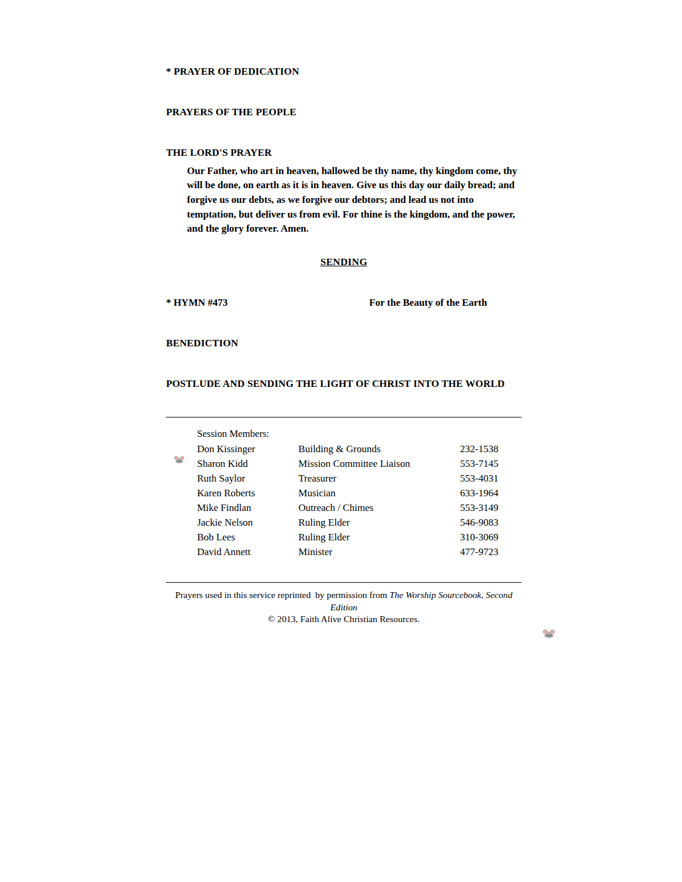* PRAYER OF DEDICATION
PRAYERS OF THE PEOPLE
THE LORD'S PRAYER
Our Father, who art in heaven, hallowed be thy name, thy kingdom come, thy will be done, on earth as it is in heaven. Give us this day our daily bread; and forgive us our debts, as we forgive our debtors; and lead us not into temptation, but deliver us from evil. For thine is the kingdom, and the power, and the glory forever. Amen.
SENDING
* HYMN #473
For the Beauty of the Earth
BENEDICTION
POSTLUDE AND SENDING THE LIGHT OF CHRIST INTO THE WORLD
Session Members:
🐭
| Don Kissinger | Building & Grounds | 232-1538 |
| Sharon Kidd | Mission Committee Liaison | 553-7145 |
| Ruth Saylor | Treasurer | 553-4031 |
| Karen Roberts | Musician | 633-1964 |
| Mike Findlan | Outreach / Chimes | 553-3149 |
| Jackie Nelson | Ruling Elder | 546-9083 |
| Bob Lees | Ruling Elder | 310-3069 |
| David Annett | Minister | 477-9723 |
Prayers used in this service reprinted by permission from The Worship Sourcebook, Second Edition
© 2013, Faith Alive Christian Resources.
🐭